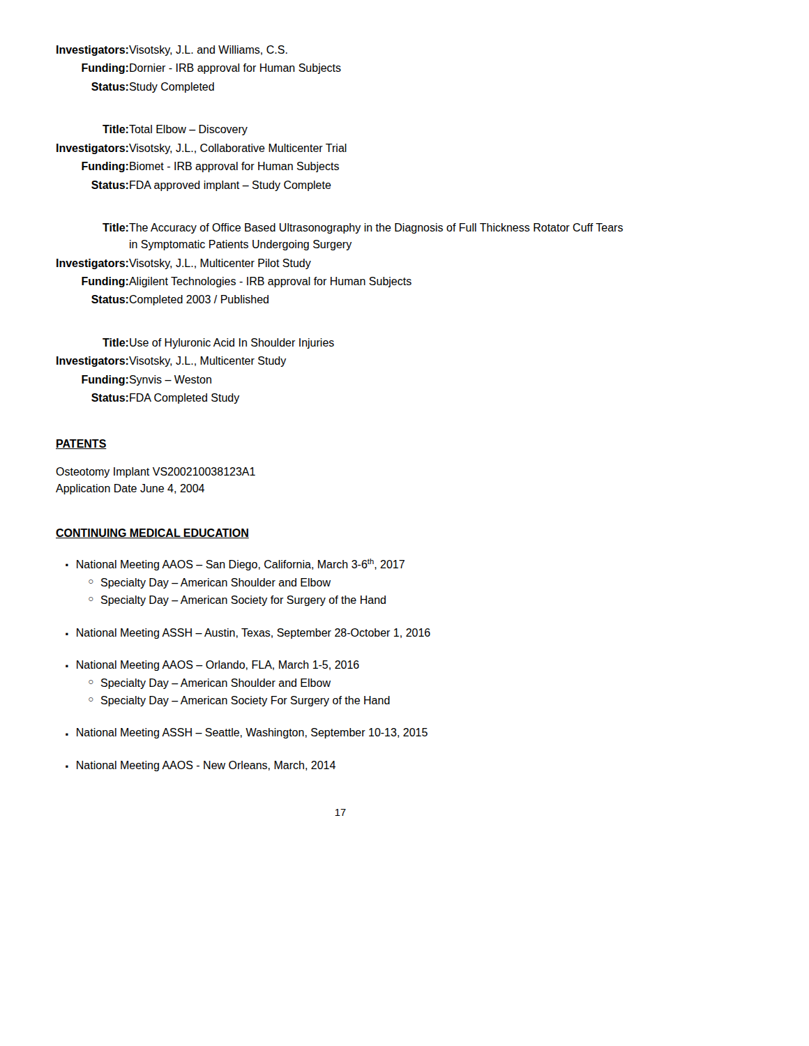| Investigators: | Visotsky, J.L. and Williams, C.S. |
| Funding: | Dornier - IRB approval for Human Subjects |
| Status: | Study Completed |
| Title: | Total Elbow – Discovery |
| Investigators: | Visotsky, J.L., Collaborative Multicenter Trial |
| Funding: | Biomet - IRB approval for Human Subjects |
| Status: | FDA approved implant – Study Complete |
| Title: | The Accuracy of Office Based Ultrasonography in the Diagnosis of Full Thickness Rotator Cuff Tears in Symptomatic Patients Undergoing Surgery |
| Investigators: | Visotsky, J.L., Multicenter Pilot Study |
| Funding: | Aligilent Technologies - IRB approval for Human Subjects |
| Status: | Completed 2003 / Published |
| Title: | Use of Hyluronic Acid In Shoulder Injuries |
| Investigators: | Visotsky, J.L., Multicenter Study |
| Funding: | Synvis – Weston |
| Status: | FDA Completed Study |
PATENTS
Osteotomy Implant VS200210038123A1
Application Date June 4, 2004
CONTINUING MEDICAL EDUCATION
National Meeting AAOS – San Diego, California, March 3-6th, 2017
Specialty Day – American Shoulder and Elbow
Specialty Day – American Society for Surgery of the Hand
National Meeting ASSH – Austin, Texas, September 28-October 1, 2016
National Meeting AAOS – Orlando, FLA, March 1-5, 2016
Specialty Day – American Shoulder and Elbow
Specialty Day – American Society For Surgery of the Hand
National Meeting ASSH – Seattle, Washington, September 10-13, 2015
National Meeting AAOS - New Orleans, March, 2014
17